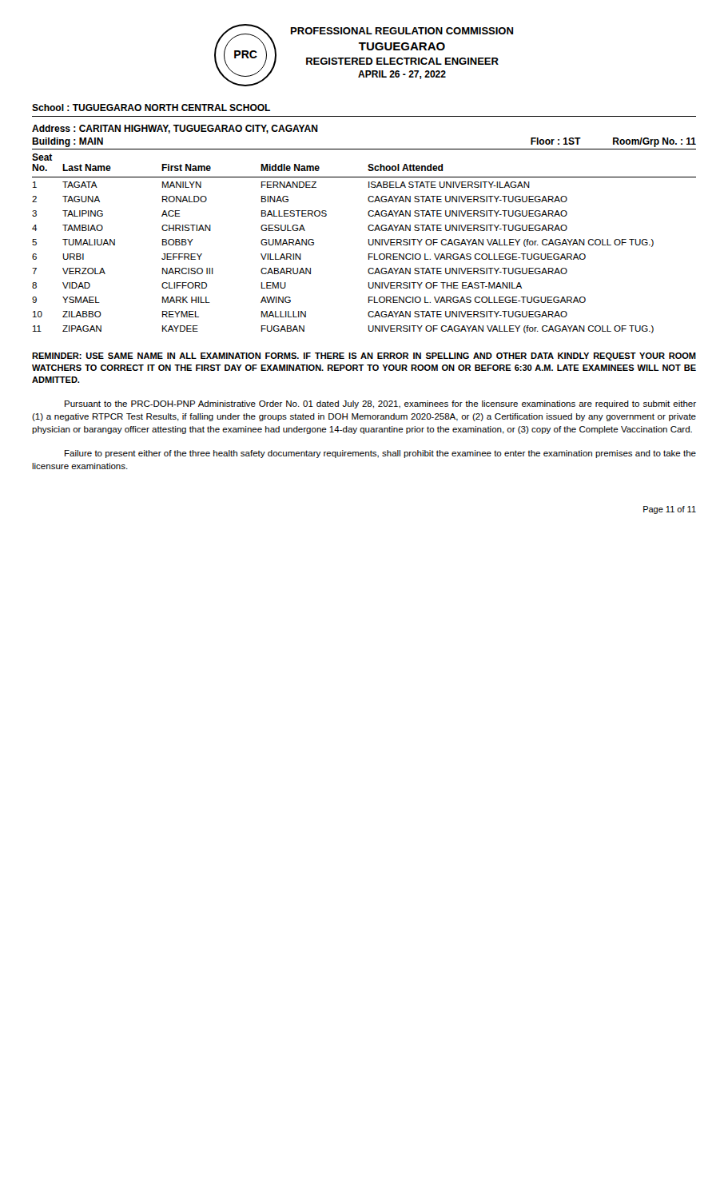PRC
PROFESSIONAL REGULATION COMMISSION
TUGUEGARAO
REGISTERED ELECTRICAL ENGINEER
APRIL 26 - 27, 2022
School : TUGUEGARAO NORTH CENTRAL SCHOOL
Address : CARITAN HIGHWAY, TUGUEGARAO CITY, CAGAYAN
Building : MAIN
Floor : 1ST
Room/Grp No. : 11
| Seat No. | Last Name | First Name | Middle Name | School Attended |
| --- | --- | --- | --- | --- |
| 1 | TAGATA | MANILYN | FERNANDEZ | ISABELA STATE UNIVERSITY-ILAGAN |
| 2 | TAGUNA | RONALDO | BINAG | CAGAYAN STATE UNIVERSITY-TUGUEGARAO |
| 3 | TALIPING | ACE | BALLESTEROS | CAGAYAN STATE UNIVERSITY-TUGUEGARAO |
| 4 | TAMBIAO | CHRISTIAN | GESULGA | CAGAYAN STATE UNIVERSITY-TUGUEGARAO |
| 5 | TUMALIUAN | BOBBY | GUMARANG | UNIVERSITY OF CAGAYAN VALLEY (for. CAGAYAN COLL OF TUG.) |
| 6 | URBI | JEFFREY | VILLARIN | FLORENCIO L. VARGAS COLLEGE-TUGUEGARAO |
| 7 | VERZOLA | NARCISO III | CABARUAN | CAGAYAN STATE UNIVERSITY-TUGUEGARAO |
| 8 | VIDAD | CLIFFORD | LEMU | UNIVERSITY OF THE EAST-MANILA |
| 9 | YSMAEL | MARK HILL | AWING | FLORENCIO L. VARGAS COLLEGE-TUGUEGARAO |
| 10 | ZILABBO | REYMEL | MALLILLIN | CAGAYAN STATE UNIVERSITY-TUGUEGARAO |
| 11 | ZIPAGAN | KAYDEE | FUGABAN | UNIVERSITY OF CAGAYAN VALLEY (for. CAGAYAN COLL OF TUG.) |
REMINDER: USE SAME NAME IN ALL EXAMINATION FORMS. IF THERE IS AN ERROR IN SPELLING AND OTHER DATA KINDLY REQUEST YOUR ROOM WATCHERS TO CORRECT IT ON THE FIRST DAY OF EXAMINATION. REPORT TO YOUR ROOM ON OR BEFORE 6:30 A.M. LATE EXAMINEES WILL NOT BE ADMITTED.
Pursuant to the PRC-DOH-PNP Administrative Order No. 01 dated July 28, 2021, examinees for the licensure examinations are required to submit either (1) a negative RTPCR Test Results, if falling under the groups stated in DOH Memorandum 2020-258A, or (2) a Certification issued by any government or private physician or barangay officer attesting that the examinee had undergone 14-day quarantine prior to the examination, or (3) copy of the Complete Vaccination Card.
Failure to present either of the three health safety documentary requirements, shall prohibit the examinee to enter the examination premises and to take the licensure examinations.
Page 11 of 11